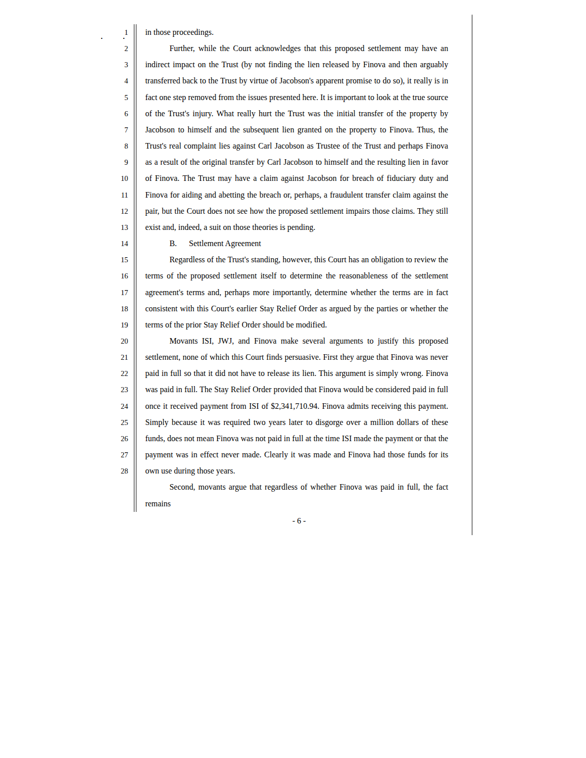. .
1
2
3
4
5
6
7
8
9
10
11
12
13
14
15
16
17
18
19
20
21
22
23
24
25
26
27
28
in those proceedings.
Further, while the Court acknowledges that this proposed settlement may have an indirect impact on the Trust (by not finding the lien released by Finova and then arguably transferred back to the Trust by virtue of Jacobson's apparent promise to do so), it really is in fact one step removed from the issues presented here. It is important to look at the true source of the Trust's injury. What really hurt the Trust was the initial transfer of the property by Jacobson to himself and the subsequent lien granted on the property to Finova. Thus, the Trust's real complaint lies against Carl Jacobson as Trustee of the Trust and perhaps Finova as a result of the original transfer by Carl Jacobson to himself and the resulting lien in favor of Finova. The Trust may have a claim against Jacobson for breach of fiduciary duty and Finova for aiding and abetting the breach or, perhaps, a fraudulent transfer claim against the pair, but the Court does not see how the proposed settlement impairs those claims. They still exist and, indeed, a suit on those theories is pending.
B. Settlement Agreement
Regardless of the Trust's standing, however, this Court has an obligation to review the terms of the proposed settlement itself to determine the reasonableness of the settlement agreement's terms and, perhaps more importantly, determine whether the terms are in fact consistent with this Court's earlier Stay Relief Order as argued by the parties or whether the terms of the prior Stay Relief Order should be modified.
Movants ISI, JWJ, and Finova make several arguments to justify this proposed settlement, none of which this Court finds persuasive. First they argue that Finova was never paid in full so that it did not have to release its lien. This argument is simply wrong. Finova was paid in full. The Stay Relief Order provided that Finova would be considered paid in full once it received payment from ISI of $2,341,710.94. Finova admits receiving this payment. Simply because it was required two years later to disgorge over a million dollars of these funds, does not mean Finova was not paid in full at the time ISI made the payment or that the payment was in effect never made. Clearly it was made and Finova had those funds for its own use during those years.
Second, movants argue that regardless of whether Finova was paid in full, the fact remains
- 6 -